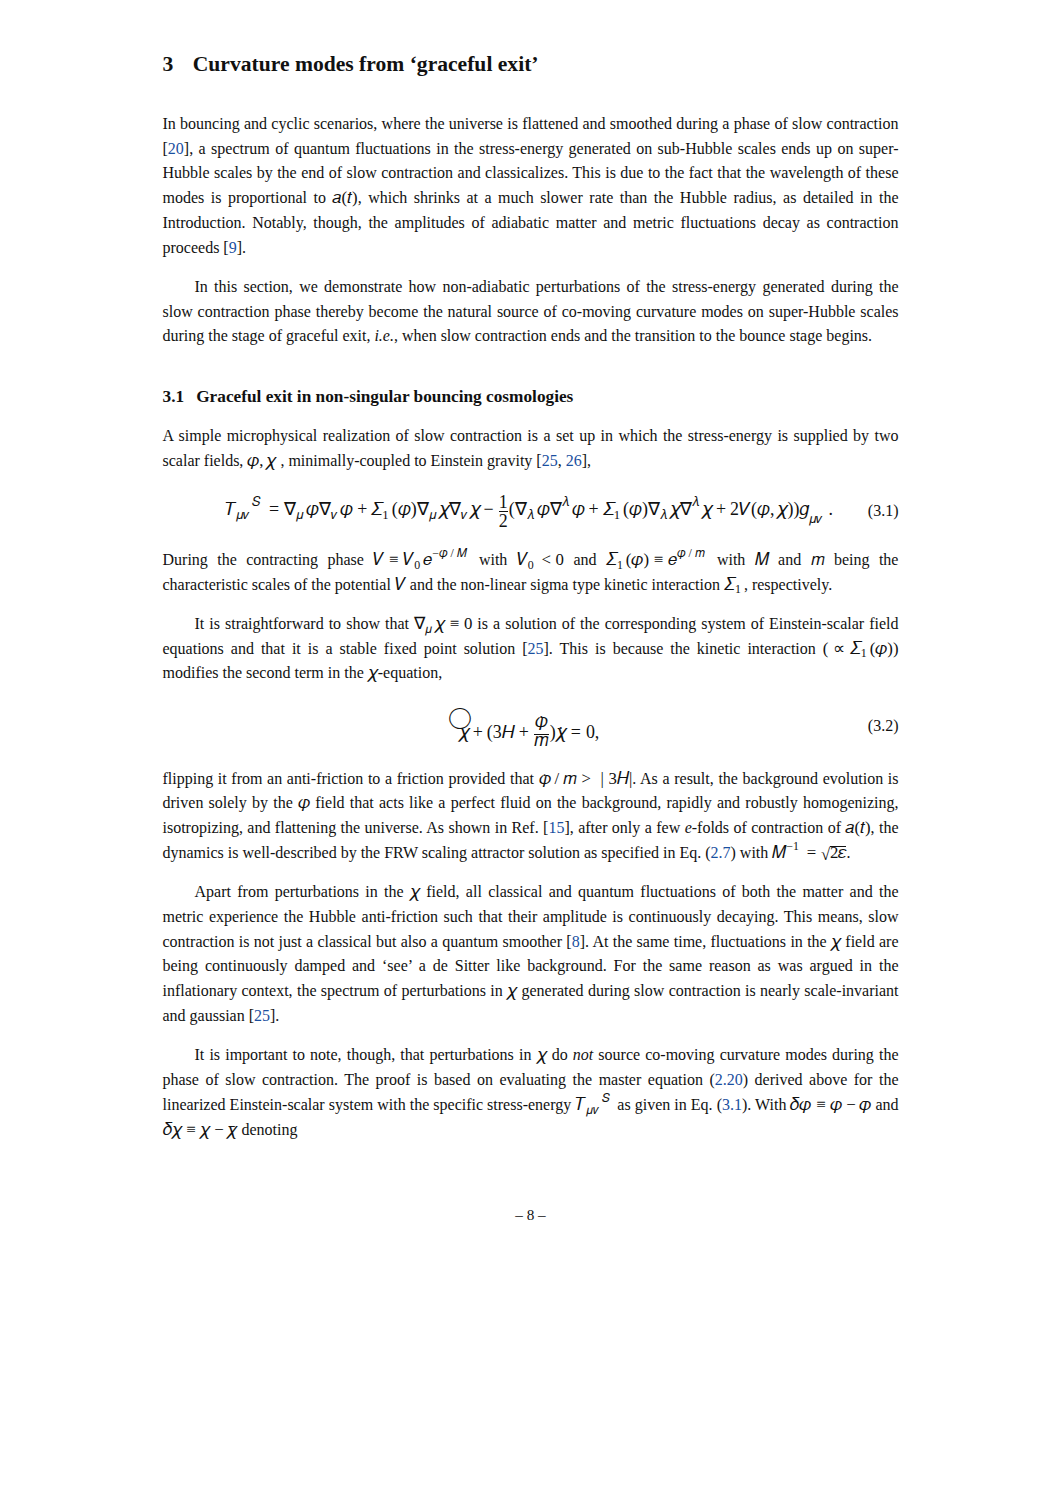3 Curvature modes from ‘graceful exit’
In bouncing and cyclic scenarios, where the universe is flattened and smoothed during a phase of slow contraction [20], a spectrum of quantum fluctuations in the stress-energy generated on sub-Hubble scales ends up on super-Hubble scales by the end of slow contraction and classicalizes. This is due to the fact that the wavelength of these modes is proportional to a(t), which shrinks at a much slower rate than the Hubble radius, as detailed in the Introduction. Notably, though, the amplitudes of adiabatic matter and metric fluctuations decay as contraction proceeds [9].
In this section, we demonstrate how non-adiabatic perturbations of the stress-energy generated during the slow contraction phase thereby become the natural source of co-moving curvature modes on super-Hubble scales during the stage of graceful exit, i.e., when slow contraction ends and the transition to the bounce stage begins.
3.1 Graceful exit in non-singular bouncing cosmologies
A simple microphysical realization of slow contraction is a set up in which the stress-energy is supplied by two scalar fields, φ,χ , minimally-coupled to Einstein gravity [25, 26],
TμνS = ∇μφ ∇νφ + Σ1(φ) ∇μχ ∇νχ − 12 ( ∇λφ ∇λφ + Σ1(φ) ∇λχ ∇λχ + 2V(φ,χ) ) gμν . (3.1)
During the contracting phase V≡V0e−φ/M with V0<0 and Σ1(φ)≡eφ/m with M and m being the characteristic scales of the potential V and the non-linear sigma type kinetic interaction Σ1, respectively.
It is straightforward to show that ∇μχ≡0 is a solution of the corresponding system of Einstein-scalar field equations and that it is a stable fixed point solution [25]. This is because the kinetic interaction (∝Σ1(φ)) modifies the second term in the χ-equation,
χ⃝ + ( 3H+ φ˙ m ) χ˙ =0, (3.2)
flipping it from an anti-friction to a friction provided that φ˙/m>|3H|. As a result, the background evolution is driven solely by the φ field that acts like a perfect fluid on the background, rapidly and robustly homogenizing, isotropizing, and flattening the universe. As shown in Ref. [15], after only a few e-folds of contraction of a(t), the dynamics is well-described by the FRW scaling attractor solution as specified in Eq. (2.7) with M−1=2ε.
Apart from perturbations in the χ field, all classical and quantum fluctuations of both the matter and the metric experience the Hubble anti-friction such that their amplitude is continuously decaying. This means, slow contraction is not just a classical but also a quantum smoother [8]. At the same time, fluctuations in the χ field are being continuously damped and ‘see’ a de Sitter like background. For the same reason as was argued in the inflationary context, the spectrum of perturbations in χ generated during slow contraction is nearly scale-invariant and gaussian [25].
It is important to note, though, that perturbations in χ do not source co-moving curvature modes during the phase of slow contraction. The proof is based on evaluating the master equation (2.20) derived above for the linearized Einstein-scalar system with the specific stress-energy TμνS as given in Eq. (3.1). With δφ≡φ−φˉ and δχ≡χ−χˉ denoting
– 8 –